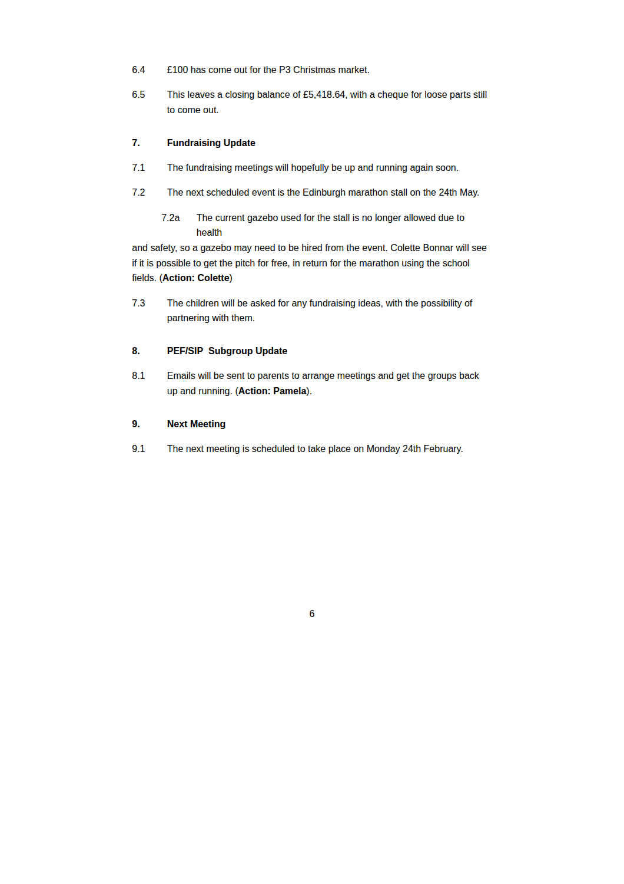6.4 £100 has come out for the P3 Christmas market.
6.5 This leaves a closing balance of £5,418.64, with a cheque for loose parts still to come out.
7. Fundraising Update
7.1 The fundraising meetings will hopefully be up and running again soon.
7.2 The next scheduled event is the Edinburgh marathon stall on the 24th May.
7.2a The current gazebo used for the stall is no longer allowed due to health
and safety, so a gazebo may need to be hired from the event. Colette Bonnar will see if it is possible to get the pitch for free, in return for the marathon using the school fields. (Action: Colette)
7.3 The children will be asked for any fundraising ideas, with the possibility of partnering with them.
8. PEF/SIP Subgroup Update
8.1 Emails will be sent to parents to arrange meetings and get the groups back up and running. (Action: Pamela).
9. Next Meeting
9.1 The next meeting is scheduled to take place on Monday 24th February.
6